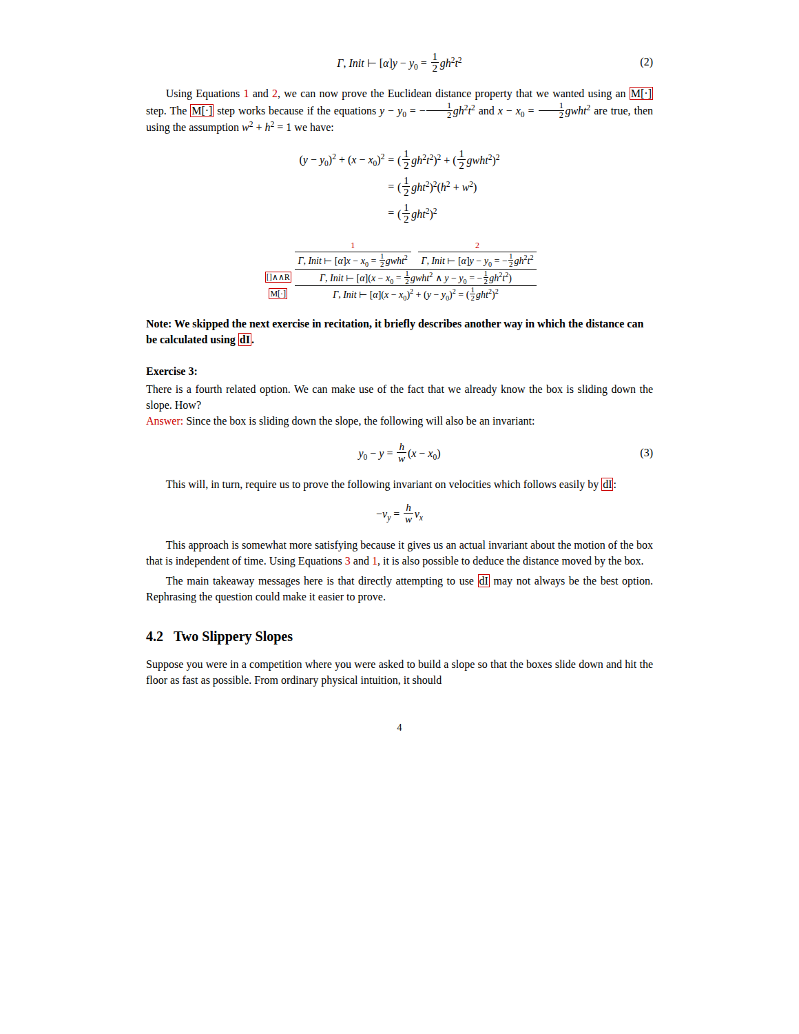Γ, Init ⊢ [α]y − y0 = 12 gh2t2 (2)
Using Equations 1 and 2, we can now prove the Euclidean distance property that we wanted using an M[·] step. The M[·] step works because if the equations y − y0 = −12 gh2t2 and x − x0 = 12 gwht2 are true, then using the assumption w2 + h2 = 1 we have:
| ( y − y 0 ) 2 + ( x − x 0 ) 2 | = | ( 1 2 gh 2 t 2 ) 2 + ( 1 2 gwht 2 ) 2 |
| | = | ( 1 2 ght 2 ) 2 ( h 2 + w 2 ) |
| | = | ( 1 2 ght 2 ) 2 |
| | 1 | | 2 |
| | Γ , Init ⊢ [ α ] x − x 0 = 1 2 gwht 2 | | Γ , Init ⊢ [ α ] y − y 0 = − 1 2 gh 2 t 2 |
| []∧∧R | Γ , Init ⊢ [ α ]( x − x 0 = 1 2 gwht 2 ∧ y − y 0 = − 1 2 gh 2 t 2 ) |
| M[·] | Γ , Init ⊢ [ α ]( x − x 0 ) 2 + ( y − y 0 ) 2 = ( 1 2 ght 2 ) 2 |
Note: We skipped the next exercise in recitation, it briefly describes another way in which the distance can be calculated using dI.
Exercise 3:
There is a fourth related option. We can make use of the fact that we already know the box is sliding down the slope. How?
Answer: Since the box is sliding down the slope, the following will also be an invariant:
y0 − y = hw(x − x0) (3)
This will, in turn, require us to prove the following invariant on velocities which follows easily by dI:
−vy = hw vx
This approach is somewhat more satisfying because it gives us an actual invariant about the motion of the box that is independent of time. Using Equations 3 and 1, it is also possible to deduce the distance moved by the box.
The main takeaway messages here is that directly attempting to use dI may not always be the best option. Rephrasing the question could make it easier to prove.
4.2 Two Slippery Slopes
Suppose you were in a competition where you were asked to build a slope so that the boxes slide down and hit the floor as fast as possible. From ordinary physical intuition, it should
4